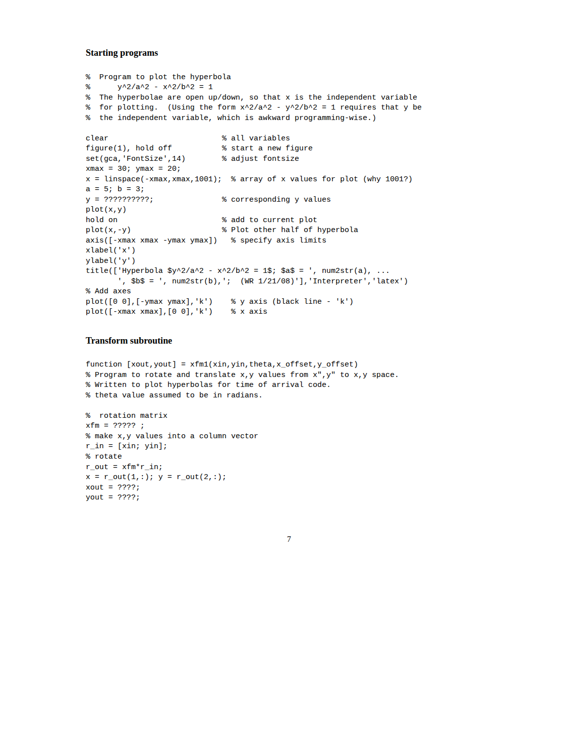Starting programs
%  Program to plot the hyperbola
%      y^2/a^2 - x^2/b^2 = 1
%  The hyperbolae are open up/down, so that x is the independent variable
%  for plotting.  (Using the form x^2/a^2 - y^2/b^2 = 1 requires that y be
%  the independent variable, which is awkward programming-wise.)

clear                         % all variables
figure(1), hold off           % start a new figure
set(gca,'FontSize',14)        % adjust fontsize
xmax = 30; ymax = 20;
x = linspace(-xmax,xmax,1001);  % array of x values for plot (why 1001?)
a = 5; b = 3;
y = ??????????;               % corresponding y values
plot(x,y)
hold on                       % add to current plot
plot(x,-y)                    % Plot other half of hyperbola
axis([-xmax xmax -ymax ymax])   % specify axis limits
xlabel('x')
ylabel('y')
title(['Hyperbola $y^2/a^2 - x^2/b^2 = 1$; $a$ = ', num2str(a), ...
       ', $b$ = ', num2str(b),';  (WR 1/21/08)'],'Interpreter','latex')
% Add axes
plot([0 0],[-ymax ymax],'k')    % y axis (black line - 'k')
plot([-xmax xmax],[0 0],'k')    % x axis
Transform subroutine
function [xout,yout] = xfm1(xin,yin,theta,x_offset,y_offset)
% Program to rotate and translate x,y values from x",y" to x,y space.
% Written to plot hyperbolas for time of arrival code.
% theta value assumed to be in radians.

%  rotation matrix
xfm = ????? ;
% make x,y values into a column vector
r_in = [xin; yin];
% rotate
r_out = xfm*r_in;
x = r_out(1,:); y = r_out(2,:);
xout = ????;
yout = ????;
7